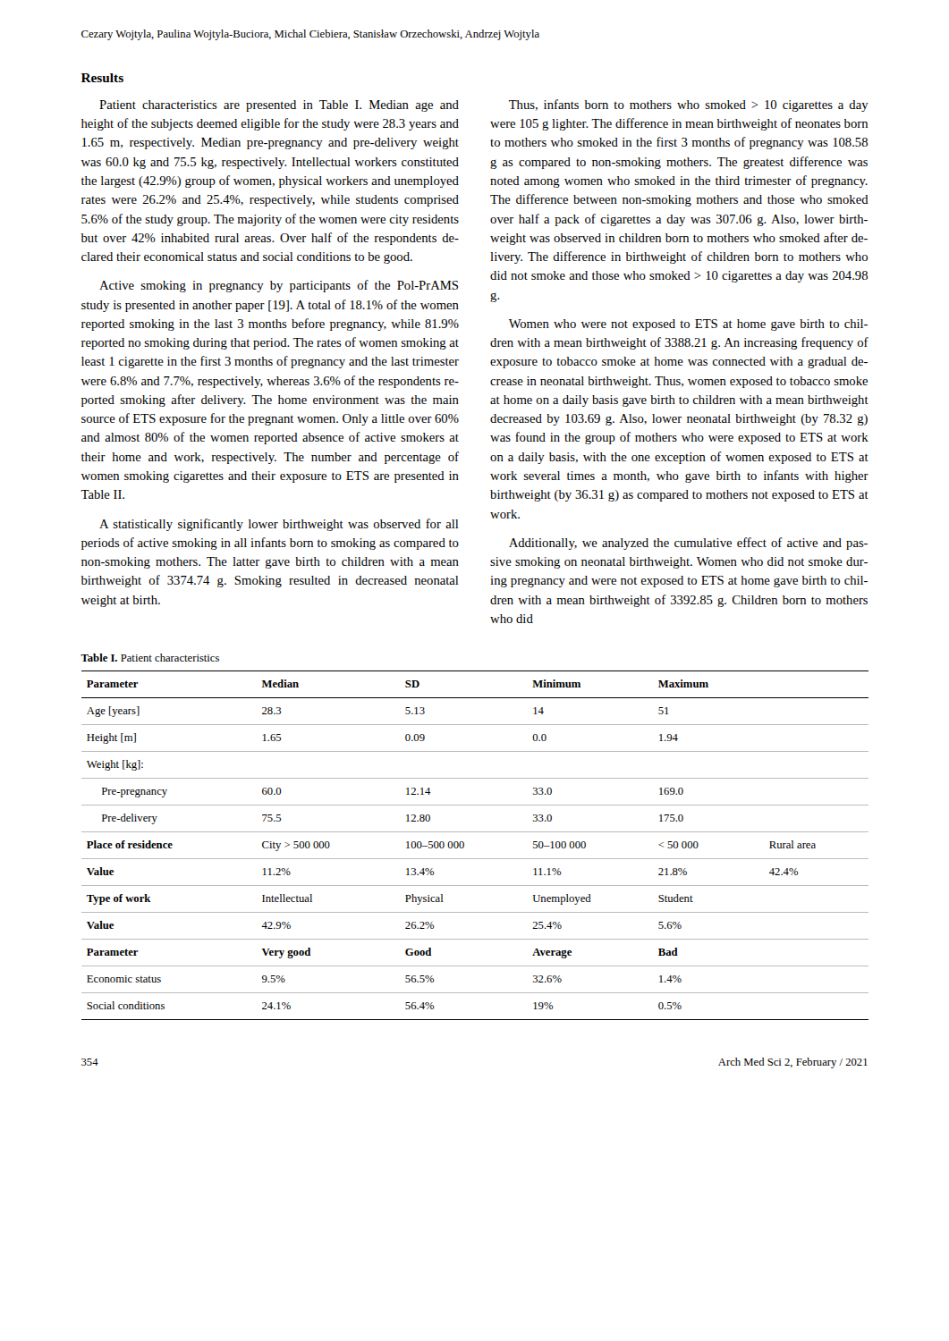Cezary Wojtyla, Paulina Wojtyla-Buciora, Michal Ciebiera, Stanisław Orzechowski, Andrzej Wojtyla
Results
Patient characteristics are presented in Table I. Median age and height of the subjects deemed eligible for the study were 28.3 years and 1.65 m, respectively. Median pre-pregnancy and pre-delivery weight was 60.0 kg and 75.5 kg, respectively. Intellectual workers constituted the largest (42.9%) group of women, physical workers and unemployed rates were 26.2% and 25.4%, respectively, while students comprised 5.6% of the study group. The majority of the women were city residents but over 42% inhabited rural areas. Over half of the respondents declared their economical status and social conditions to be good.
Active smoking in pregnancy by participants of the Pol-PrAMS study is presented in another paper [19]. A total of 18.1% of the women reported smoking in the last 3 months before pregnancy, while 81.9% reported no smoking during that period. The rates of women smoking at least 1 cigarette in the first 3 months of pregnancy and the last trimester were 6.8% and 7.7%, respectively, whereas 3.6% of the respondents reported smoking after delivery. The home environment was the main source of ETS exposure for the pregnant women. Only a little over 60% and almost 80% of the women reported absence of active smokers at their home and work, respectively. The number and percentage of women smoking cigarettes and their exposure to ETS are presented in Table II.
A statistically significantly lower birthweight was observed for all periods of active smoking in all infants born to smoking as compared to non-smoking mothers. The latter gave birth to children with a mean birthweight of 3374.74 g. Smoking resulted in decreased neonatal weight at birth.
Thus, infants born to mothers who smoked > 10 cigarettes a day were 105 g lighter. The difference in mean birthweight of neonates born to mothers who smoked in the first 3 months of pregnancy was 108.58 g as compared to non-smoking mothers. The greatest difference was noted among women who smoked in the third trimester of pregnancy. The difference between non-smoking mothers and those who smoked over half a pack of cigarettes a day was 307.06 g. Also, lower birthweight was observed in children born to mothers who smoked after delivery. The difference in birthweight of children born to mothers who did not smoke and those who smoked > 10 cigarettes a day was 204.98 g.
Women who were not exposed to ETS at home gave birth to children with a mean birthweight of 3388.21 g. An increasing frequency of exposure to tobacco smoke at home was connected with a gradual decrease in neonatal birthweight. Thus, women exposed to tobacco smoke at home on a daily basis gave birth to children with a mean birthweight decreased by 103.69 g. Also, lower neonatal birthweight (by 78.32 g) was found in the group of mothers who were exposed to ETS at work on a daily basis, with the one exception of women exposed to ETS at work several times a month, who gave birth to infants with higher birthweight (by 36.31 g) as compared to mothers not exposed to ETS at work.
Additionally, we analyzed the cumulative effect of active and passive smoking on neonatal birthweight. Women who did not smoke during pregnancy and were not exposed to ETS at home gave birth to children with a mean birthweight of 3392.85 g. Children born to mothers who did
Table I. Patient characteristics
| Parameter | Median | SD | Minimum | Maximum | |
| --- | --- | --- | --- | --- | --- |
| Age [years] | 28.3 | 5.13 | 14 | 51 | |
| Height [m] | 1.65 | 0.09 | 0.0 | 1.94 | |
| Weight [kg]: | | | | | |
| Pre-pregnancy | 60.0 | 12.14 | 33.0 | 169.0 | |
| Pre-delivery | 75.5 | 12.80 | 33.0 | 175.0 | |
| Place of residence | City > 500 000 | 100–500 000 | 50–100 000 | < 50 000 | Rural area |
| Value | 11.2% | 13.4% | 11.1% | 21.8% | 42.4% |
| Type of work | Intellectual | Physical | Unemployed | Student | |
| Value | 42.9% | 26.2% | 25.4% | 5.6% | |
| Parameter | Very good | Good | Average | Bad | |
| Economic status | 9.5% | 56.5% | 32.6% | 1.4% | |
| Social conditions | 24.1% | 56.4% | 19% | 0.5% | |
354 Arch Med Sci 2, February / 2021